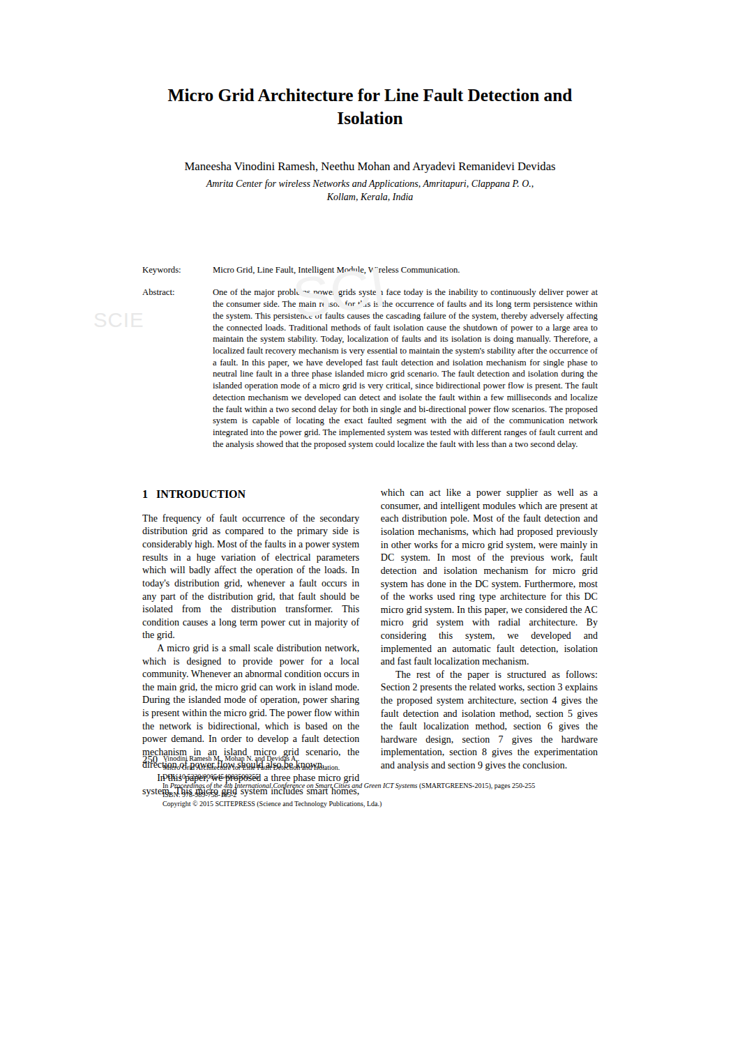SCI
SCIE
Micro Grid Architecture for Line Fault Detection and Isolation
Maneesha Vinodini Ramesh, Neethu Mohan and Aryadevi Remanidevi Devidas
Amrita Center for wireless Networks and Applications, Amritapuri, Clappana P. O.,
Kollam, Kerala, India
Keywords:
Micro Grid, Line Fault, Intelligent Module, Wireless Communication.
Abstract:
One of the major problems power grids system face today is the inability to continuously deliver power at the consumer side. The main reason for this is the occurrence of faults and its long term persistence within the system. This persistence of faults causes the cascading failure of the system, thereby adversely affecting the connected loads. Traditional methods of fault isolation cause the shutdown of power to a large area to maintain the system stability. Today, localization of faults and its isolation is doing manually. Therefore, a localized fault recovery mechanism is very essential to maintain the system's stability after the occurrence of a fault. In this paper, we have developed fast fault detection and isolation mechanism for single phase to neutral line fault in a three phase islanded micro grid scenario. The fault detection and isolation during the islanded operation mode of a micro grid is very critical, since bidirectional power flow is present. The fault detection mechanism we developed can detect and isolate the fault within a few milliseconds and localize the fault within a two second delay for both in single and bi-directional power flow scenarios. The proposed system is capable of locating the exact faulted segment with the aid of the communication network integrated into the power grid. The implemented system was tested with different ranges of fault current and the analysis showed that the proposed system could localize the fault with less than a two second delay.
1 INTRODUCTION
The frequency of fault occurrence of the secondary distribution grid as compared to the primary side is considerably high. Most of the faults in a power system results in a huge variation of electrical parameters which will badly affect the operation of the loads. In today's distribution grid, whenever a fault occurs in any part of the distribution grid, that fault should be isolated from the distribution transformer. This condition causes a long term power cut in majority of the grid.
A micro grid is a small scale distribution network, which is designed to provide power for a local community. Whenever an abnormal condition occurs in the main grid, the micro grid can work in island mode. During the islanded mode of operation, power sharing is present within the micro grid. The power flow within the network is bidirectional, which is based on the power demand. In order to develop a fault detection mechanism in an island micro grid scenario, the direction of power flow should also be known.
In this paper, we proposed a three phase micro grid system. This micro grid system includes smart homes, which can act like a power supplier as well as a consumer, and intelligent modules which are present at each distribution pole. Most of the fault detection and isolation mechanisms, which had proposed previously in other works for a micro grid system, were mainly in DC system. In most of the previous work, fault detection and isolation mechanism for micro grid system has done in the DC system. Furthermore, most of the works used ring type architecture for this DC micro grid system. In this paper, we considered the AC micro grid system with radial architecture. By considering this system, we developed and implemented an automatic fault detection, isolation and fast fault localization mechanism.
The rest of the paper is structured as follows: Section 2 presents the related works, section 3 explains the proposed system architecture, section 4 gives the fault detection and isolation method, section 5 gives the fault localization method, section 6 gives the hardware design, section 7 gives the hardware implementation, section 8 gives the experimentation and analysis and section 9 gives the conclusion.
250
Vinodini Ramesh M., Mohan N. and Devidas A..
Micro Grid Architecture for Line Fault Detection and Isolation.
DOI: 10.5220/0005454002500255
In Proceedings of the 4th International Conference on Smart Cities and Green ICT Systems (SMARTGREENS-2015), pages 250-255
ISBN: 978-989-758-105-2
Copyright © 2015 SCITEPRESS (Science and Technology Publications, Lda.)